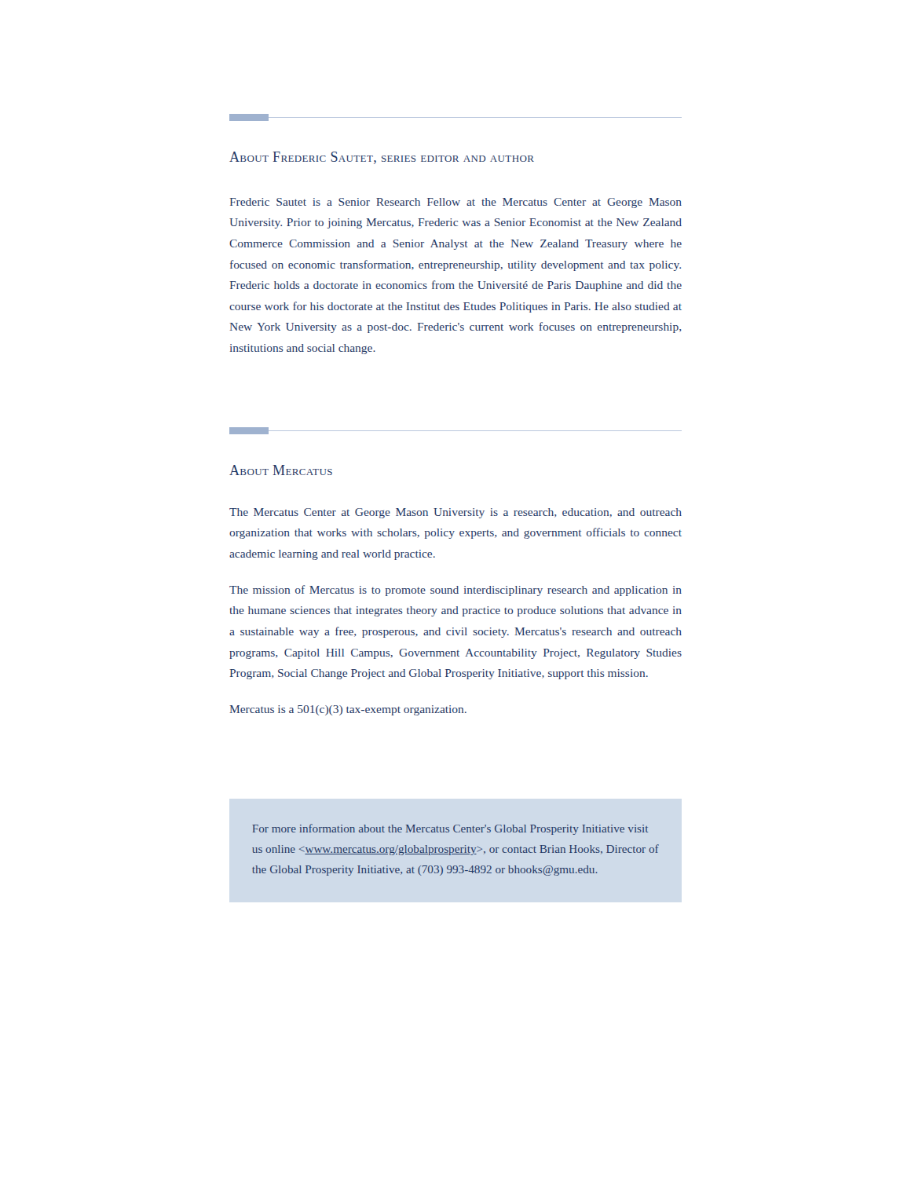About Frederic Sautet, series editor and author
Frederic Sautet is a Senior Research Fellow at the Mercatus Center at George Mason University. Prior to joining Mercatus, Frederic was a Senior Economist at the New Zealand Commerce Commission and a Senior Analyst at the New Zealand Treasury where he focused on economic transformation, entrepreneurship, utility development and tax policy. Frederic holds a doctorate in economics from the Université de Paris Dauphine and did the course work for his doctorate at the Institut des Etudes Politiques in Paris. He also studied at New York University as a post-doc. Frederic's current work focuses on entrepreneurship, institutions and social change.
About Mercatus
The Mercatus Center at George Mason University is a research, education, and outreach organization that works with scholars, policy experts, and government officials to connect academic learning and real world practice.
The mission of Mercatus is to promote sound interdisciplinary research and application in the humane sciences that integrates theory and practice to produce solutions that advance in a sustainable way a free, prosperous, and civil society. Mercatus's research and outreach programs, Capitol Hill Campus, Government Accountability Project, Regulatory Studies Program, Social Change Project and Global Prosperity Initiative, support this mission.
Mercatus is a 501(c)(3) tax-exempt organization.
For more information about the Mercatus Center's Global Prosperity Initiative visit us online <www.mercatus.org/globalprosperity>, or contact Brian Hooks, Director of the Global Prosperity Initiative, at (703) 993-4892 or bhooks@gmu.edu.